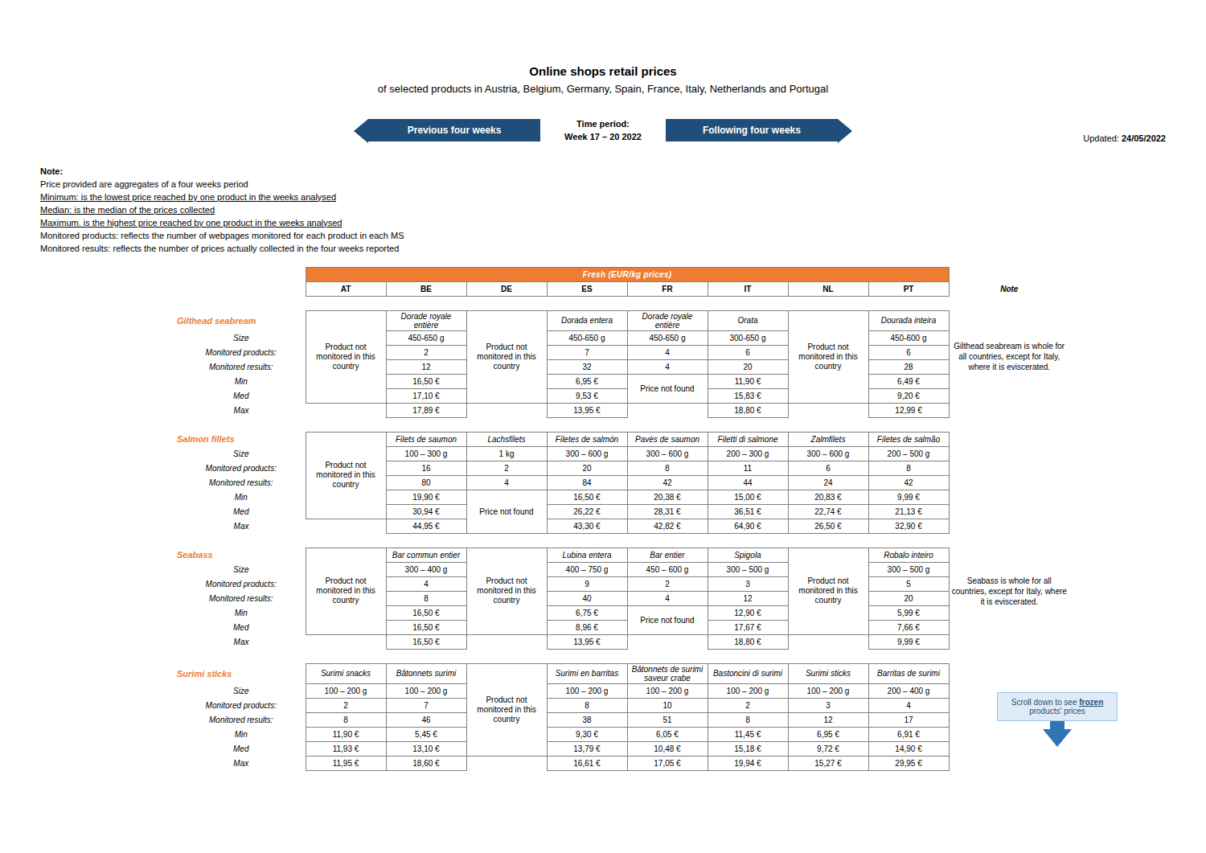Online shops retail prices
of selected products in Austria, Belgium, Germany, Spain, France, Italy, Netherlands and Portugal
Previous four weeks
Time period:
Week 17 – 20 2022
Following four weeks
Updated: 24/05/2022
Note:
Price provided are aggregates of a four weeks period
Minimum: is the lowest price reached by one product in the weeks analysed
Median: is the median of the prices collected
Maximum. is the highest price reached by one product in the weeks analysed
Monitored products: reflects the number of webpages monitored for each product in each MS
Monitored results: reflects the number of prices actually collected in the four weeks reported
| | Fresh (EUR/kg prices) | |
| | AT | BE | DE | ES | FR | IT | NL | PT | Note |
| Gilthead seabream | Product not monitored in this country | Dorade royale entière | Product not monitored in this country | Dorada entera | Dorade royale entière | Orata | Product not monitored in this country | Dourada inteira | Gilthead seabream is whole for all countries, except for Italy, where it is eviscerated. |
| Size | 450-650 g | 450-650 g | 450-650 g | 300-650 g | 450-600 g |
| Monitored products: | 2 | 7 | 4 | 6 | 6 |
| Monitored results: | 12 | 32 | 4 | 20 | 28 |
| Min | 16,50 € | 6,95 € | Price not found | 11,90 € | 6,49 € |
| Med | 17,10 € | 9,53 € | 15,83 € | 9,20 € |
| Max | | 17,89 € | | 13,95 € | | 18,80 € | | 12,99 € | |
| Salmon fillets | Product not monitored in this country | Filets de saumon | Lachsfilets | Filetes de salmón | Pavès de saumon | Filetti di salmone | Zalmfilets | Filetes de salmão | |
| Size | 100 – 300 g | 1 kg | 300 – 600 g | 300 – 600 g | 200 – 300 g | 300 – 600 g | 200 – 500 g | |
| Monitored products: | 16 | 2 | 20 | 8 | 11 | 6 | 8 | |
| Monitored results: | 80 | 4 | 84 | 42 | 44 | 24 | 42 | |
| Min | 19,90 € | Price not found | 16,50 € | 20,38 € | 15,00 € | 20,83 € | 9,99 € | |
| Med | 30,94 € | 26,22 € | 28,31 € | 36,51 € | 22,74 € | 21,13 € | |
| Max | | 44,95 € | 43,30 € | 42,82 € | 64,90 € | 26,50 € | 32,90 € | |
| Seabass | Product not monitored in this country | Bar commun entier | Product not monitored in this country | Lubina entera | Bar entier | Spigola | Product not monitored in this country | Robalo inteiro | Seabass is whole for all countries, except for Italy, where it is eviscerated. |
| Size | 300 – 400 g | 400 – 750 g | 450 – 600 g | 300 – 500 g | 300 – 500 g |
| Monitored products: | 4 | 9 | 2 | 3 | 5 |
| Monitored results: | 8 | 40 | 4 | 12 | 20 |
| Min | 16,50 € | 6,75 € | Price not found | 12,90 € | 5,99 € |
| Med | 16,50 € | 8,96 € | 17,67 € | 7,66 € |
| Max | | 16,50 € | | 13,95 € | | 18,80 € | | 9,99 € | |
| Surimi sticks | Surimi snacks | Bâtonnets surimi | Product not monitored in this country | Surimi en barritas | Bâtonnets de surimi saveur crabe | Bastoncini di surimi | Surimi sticks | Barritas de surimi | |
| Size | 100 – 200 g | 100 – 200 g | 100 – 200 g | 100 – 200 g | 100 – 200 g | 100 – 200 g | 200 – 400 g | |
| Monitored products: | 2 | 7 | 8 | 10 | 2 | 3 | 4 | |
| Monitored results: | 8 | 46 | 38 | 51 | 8 | 12 | 17 | |
| Min | 11,90 € | 5,45 € | 9,30 € | 6,05 € | 11,45 € | 6,95 € | 6,91 € | |
| Med | 11,93 € | 13,10 € | 13,79 € | 10,48 € | 15,18 € | 9,72 € | 14,90 € | |
| Max | 11,95 € | 18,60 € | | 16,61 € | 17,05 € | 19,94 € | 15,27 € | 29,95 € | |
Scroll down to see frozen products' prices